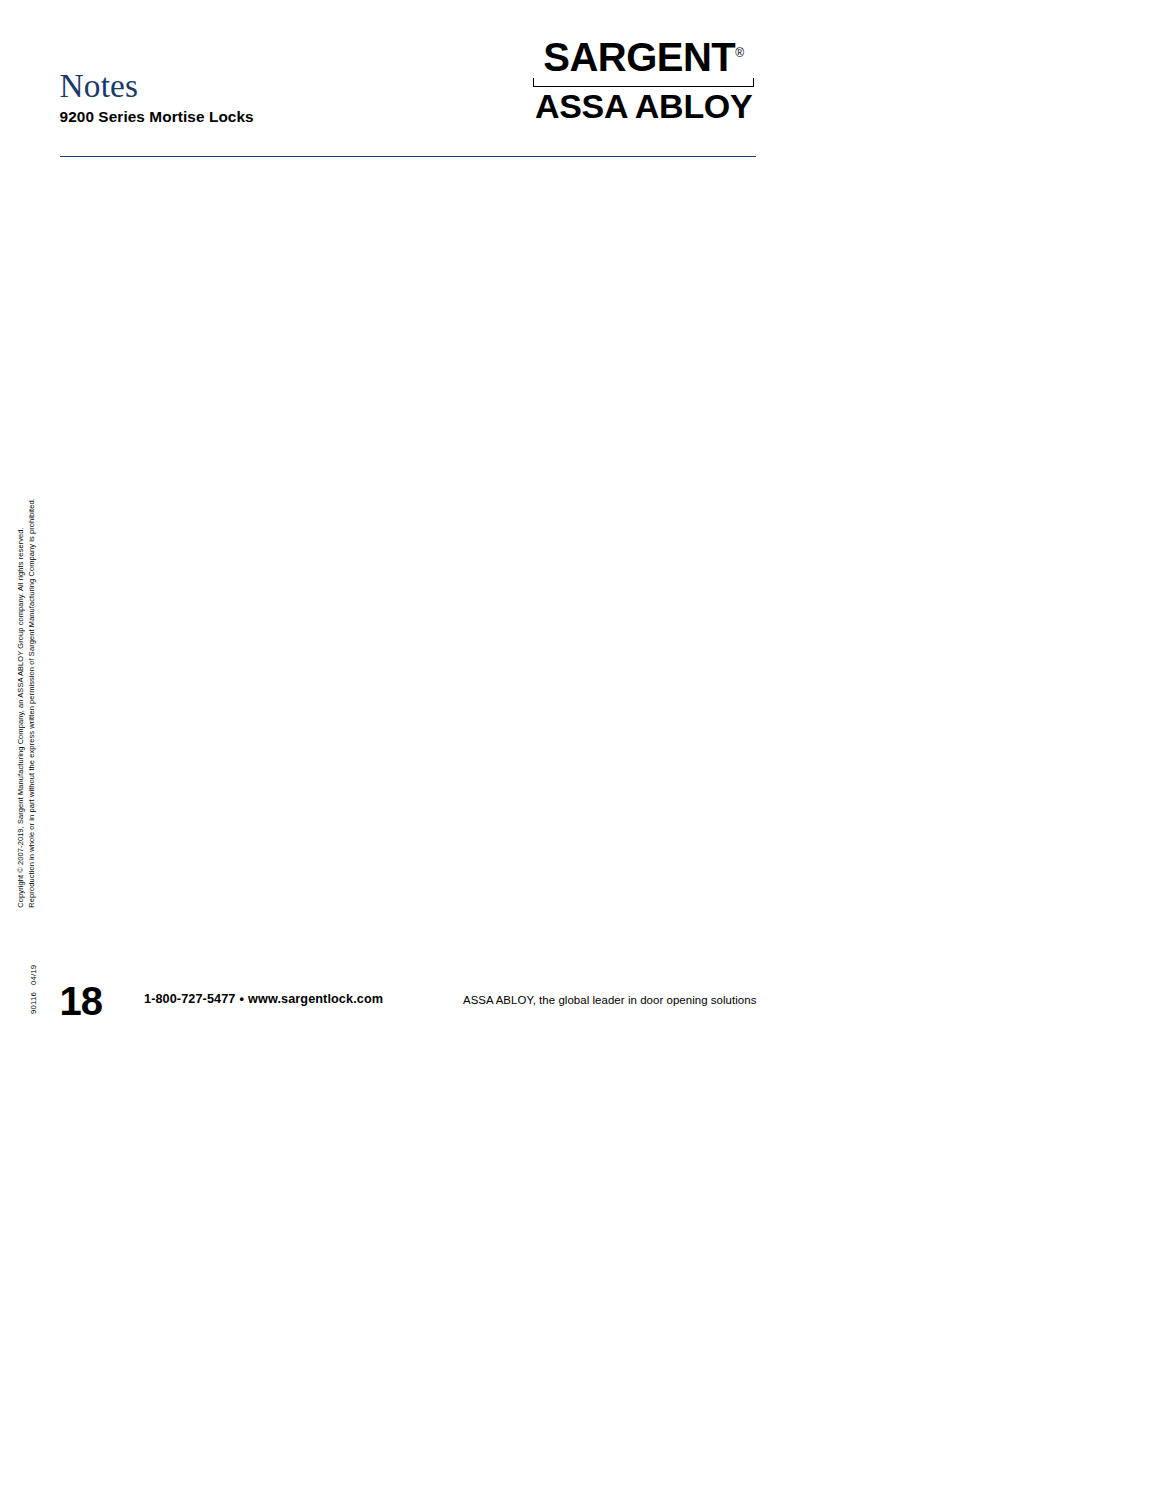Notes
9200 Series Mortise Locks
SARGENT®
ASSA ABLOY
Copyright © 2007-2019, Sargent Manufacturing Company, an ASSA ABLOY Group company. All rights reserved.
Reproduction in whole or in part without the express written permission of Sargent Manufacturing Company is prohibited.
90116 04/19
18
1-800-727-5477•www.sargentlock.com
ASSA ABLOY, the global leader in door opening solutions